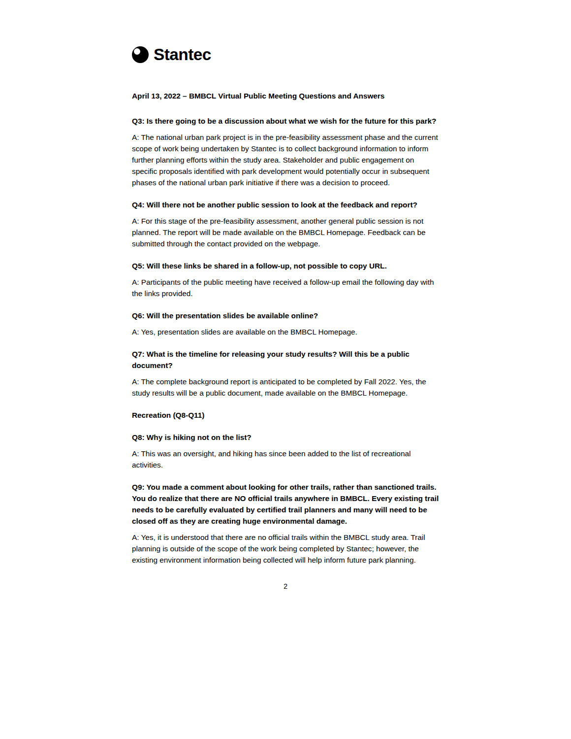Stantec
April 13, 2022 – BMBCL Virtual Public Meeting Questions and Answers
Q3: Is there going to be a discussion about what we wish for the future for this park?
A: The national urban park project is in the pre-feasibility assessment phase and the current scope of work being undertaken by Stantec is to collect background information to inform further planning efforts within the study area. Stakeholder and public engagement on specific proposals identified with park development would potentially occur in subsequent phases of the national urban park initiative if there was a decision to proceed.
Q4: Will there not be another public session to look at the feedback and report?
A: For this stage of the pre-feasibility assessment, another general public session is not planned. The report will be made available on the BMBCL Homepage. Feedback can be submitted through the contact provided on the webpage.
Q5: Will these links be shared in a follow-up, not possible to copy URL.
A: Participants of the public meeting have received a follow-up email the following day with the links provided.
Q6: Will the presentation slides be available online?
A: Yes, presentation slides are available on the BMBCL Homepage.
Q7: What is the timeline for releasing your study results? Will this be a public document?
A: The complete background report is anticipated to be completed by Fall 2022. Yes, the study results will be a public document, made available on the BMBCL Homepage.
Recreation (Q8-Q11)
Q8: Why is hiking not on the list?
A: This was an oversight, and hiking has since been added to the list of recreational activities.
Q9: You made a comment about looking for other trails, rather than sanctioned trails. You do realize that there are NO official trails anywhere in BMBCL. Every existing trail needs to be carefully evaluated by certified trail planners and many will need to be closed off as they are creating huge environmental damage.
A: Yes, it is understood that there are no official trails within the BMBCL study area. Trail planning is outside of the scope of the work being completed by Stantec; however, the existing environment information being collected will help inform future park planning.
2